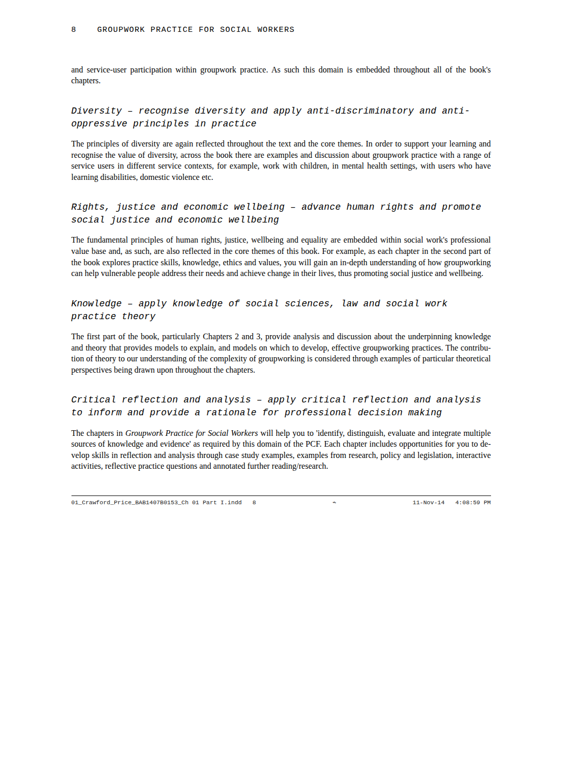8 Groupwork Practice for Social Workers
and service-user participation within groupwork practice. As such this domain is embedded throughout all of the book's chapters.
Diversity – recognise diversity and apply anti-discriminatory and anti-oppressive principles in practice
The principles of diversity are again reflected throughout the text and the core themes. In order to support your learning and recognise the value of diversity, across the book there are examples and discussion about groupwork practice with a range of service users in different service contexts, for example, work with children, in mental health settings, with users who have learning disabilities, domestic violence etc.
Rights, justice and economic wellbeing – advance human rights and promote social justice and economic wellbeing
The fundamental principles of human rights, justice, wellbeing and equality are embedded within social work's professional value base and, as such, are also reflected in the core themes of this book. For example, as each chapter in the second part of the book explores practice skills, knowledge, ethics and values, you will gain an in-depth understanding of how groupworking can help vulnerable people address their needs and achieve change in their lives, thus promoting social justice and wellbeing.
Knowledge – apply knowledge of social sciences, law and social work practice theory
The first part of the book, particularly Chapters 2 and 3, provide analysis and discussion about the underpinning knowledge and theory that provides models to explain, and models on which to develop, effective groupworking practices. The contribution of theory to our understanding of the complexity of groupworking is considered through examples of particular theoretical perspectives being drawn upon throughout the chapters.
Critical reflection and analysis – apply critical reflection and analysis to inform and provide a rationale for professional decision making
The chapters in Groupwork Practice for Social Workers will help you to 'identify, distinguish, evaluate and integrate multiple sources of knowledge and evidence' as required by this domain of the PCF. Each chapter includes opportunities for you to develop skills in reflection and analysis through case study examples, examples from research, policy and legislation, interactive activities, reflective practice questions and annotated further reading/research.
01_Crawford_Price_BAB1407B0153_Ch 01 Part I.indd 8 ➬ 11-Nov-14 4:08:59 PM